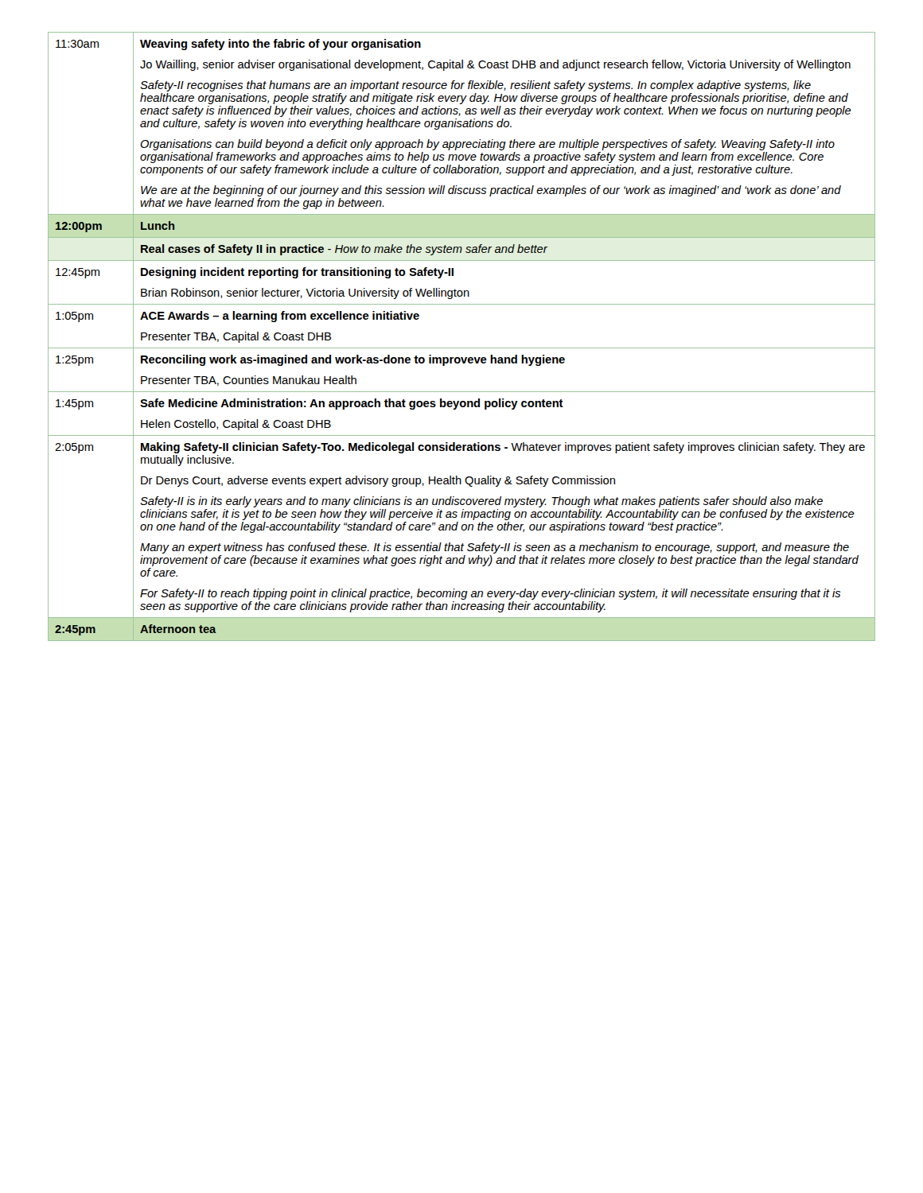| 11:30am | Weaving safety into the fabric of your organisation Jo Wailling, senior adviser organisational development, Capital & Coast DHB and adjunct research fellow, Victoria University of Wellington Safety-II recognises that humans are an important resource for flexible, resilient safety systems. In complex adaptive systems, like healthcare organisations, people stratify and mitigate risk every day. How diverse groups of healthcare professionals prioritise, define and enact safety is influenced by their values, choices and actions, as well as their everyday work context. When we focus on nurturing people and culture, safety is woven into everything healthcare organisations do. Organisations can build beyond a deficit only approach by appreciating there are multiple perspectives of safety. Weaving Safety-II into organisational frameworks and approaches aims to help us move towards a proactive safety system and learn from excellence. Core components of our safety framework include a culture of collaboration, support and appreciation, and a just, restorative culture. We are at the beginning of our journey and this session will discuss practical examples of our ‘work as imagined’ and ‘work as done’ and what we have learned from the gap in between. |
| 12:00pm | Lunch |
| | Real cases of Safety II in practice - How to make the system safer and better |
| 12:45pm | Designing incident reporting for transitioning to Safety-II Brian Robinson, senior lecturer, Victoria University of Wellington |
| 1:05pm | ACE Awards – a learning from excellence initiative Presenter TBA, Capital & Coast DHB |
| 1:25pm | Reconciling work as-imagined and work-as-done to improveve hand hygiene Presenter TBA, Counties Manukau Health |
| 1:45pm | Safe Medicine Administration: An approach that goes beyond policy content Helen Costello, Capital & Coast DHB |
| 2:05pm | Making Safety-II clinician Safety-Too. Medicolegal considerations - Whatever improves patient safety improves clinician safety. They are mutually inclusive. Dr Denys Court, adverse events expert advisory group, Health Quality & Safety Commission Safety-II is in its early years and to many clinicians is an undiscovered mystery. Though what makes patients safer should also make clinicians safer, it is yet to be seen how they will perceive it as impacting on accountability. Accountability can be confused by the existence on one hand of the legal-accountability “standard of care” and on the other, our aspirations toward “best practice”. Many an expert witness has confused these. It is essential that Safety-II is seen as a mechanism to encourage, support, and measure the improvement of care (because it examines what goes right and why) and that it relates more closely to best practice than the legal standard of care. For Safety-II to reach tipping point in clinical practice, becoming an every-day every-clinician system, it will necessitate ensuring that it is seen as supportive of the care clinicians provide rather than increasing their accountability. |
| 2:45pm | Afternoon tea |